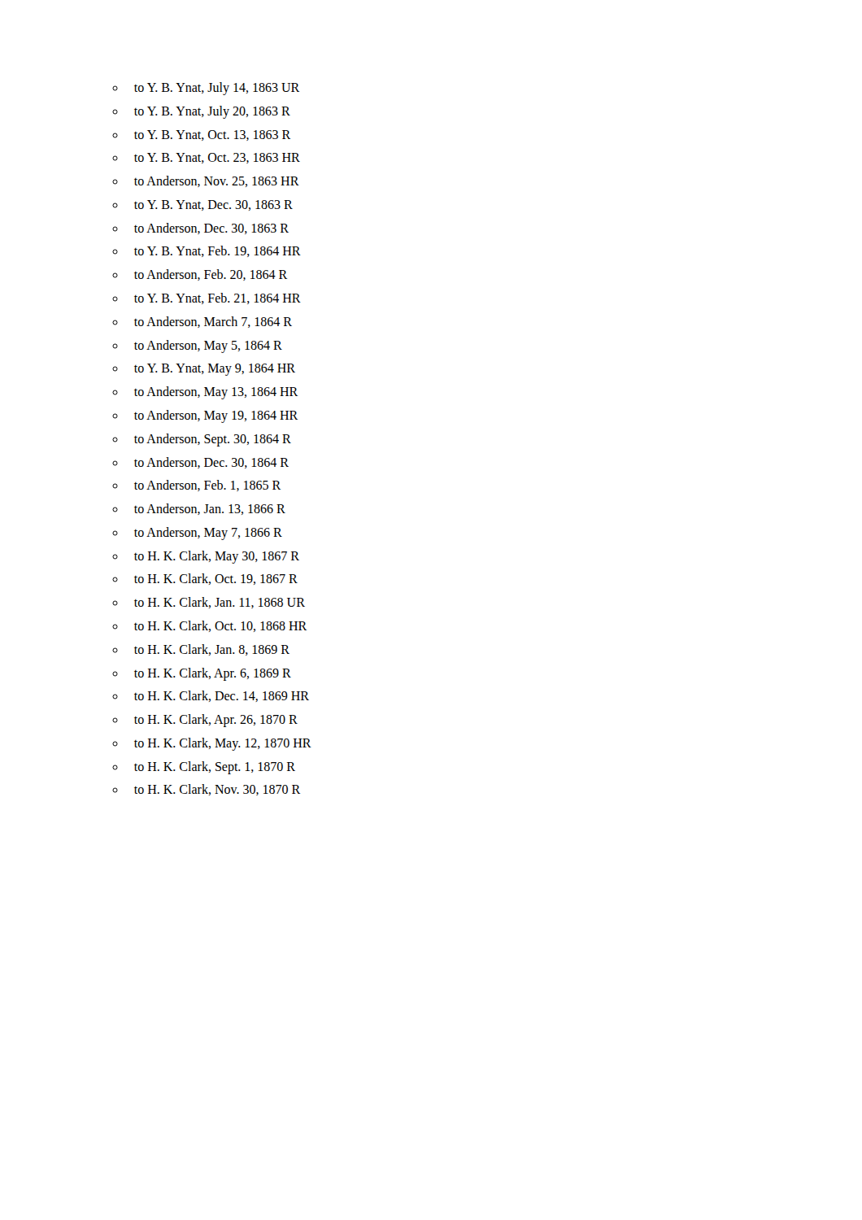to Y. B. Ynat, July 14, 1863 UR
to Y. B. Ynat, July 20, 1863 R
to Y. B. Ynat, Oct. 13, 1863 R
to Y. B. Ynat, Oct. 23, 1863 HR
to Anderson, Nov. 25, 1863 HR
to Y. B. Ynat, Dec. 30, 1863 R
to Anderson, Dec. 30, 1863 R
to Y. B. Ynat, Feb. 19, 1864 HR
to Anderson, Feb. 20, 1864 R
to Y. B. Ynat, Feb. 21, 1864 HR
to Anderson, March 7, 1864 R
to Anderson, May 5, 1864 R
to Y. B. Ynat, May 9, 1864 HR
to Anderson, May 13, 1864 HR
to Anderson, May 19, 1864 HR
to Anderson, Sept. 30, 1864 R
to Anderson, Dec. 30, 1864 R
to Anderson, Feb. 1, 1865 R
to Anderson, Jan. 13, 1866 R
to Anderson, May 7, 1866 R
to H. K. Clark, May 30, 1867 R
to H. K. Clark, Oct. 19, 1867 R
to H. K. Clark, Jan. 11, 1868 UR
to H. K. Clark, Oct. 10, 1868 HR
to H. K. Clark, Jan. 8, 1869 R
to H. K. Clark, Apr. 6, 1869 R
to H. K. Clark, Dec. 14, 1869 HR
to H. K. Clark, Apr. 26, 1870 R
to H. K. Clark, May. 12, 1870 HR
to H. K. Clark, Sept. 1, 1870 R
to H. K. Clark, Nov. 30, 1870 R